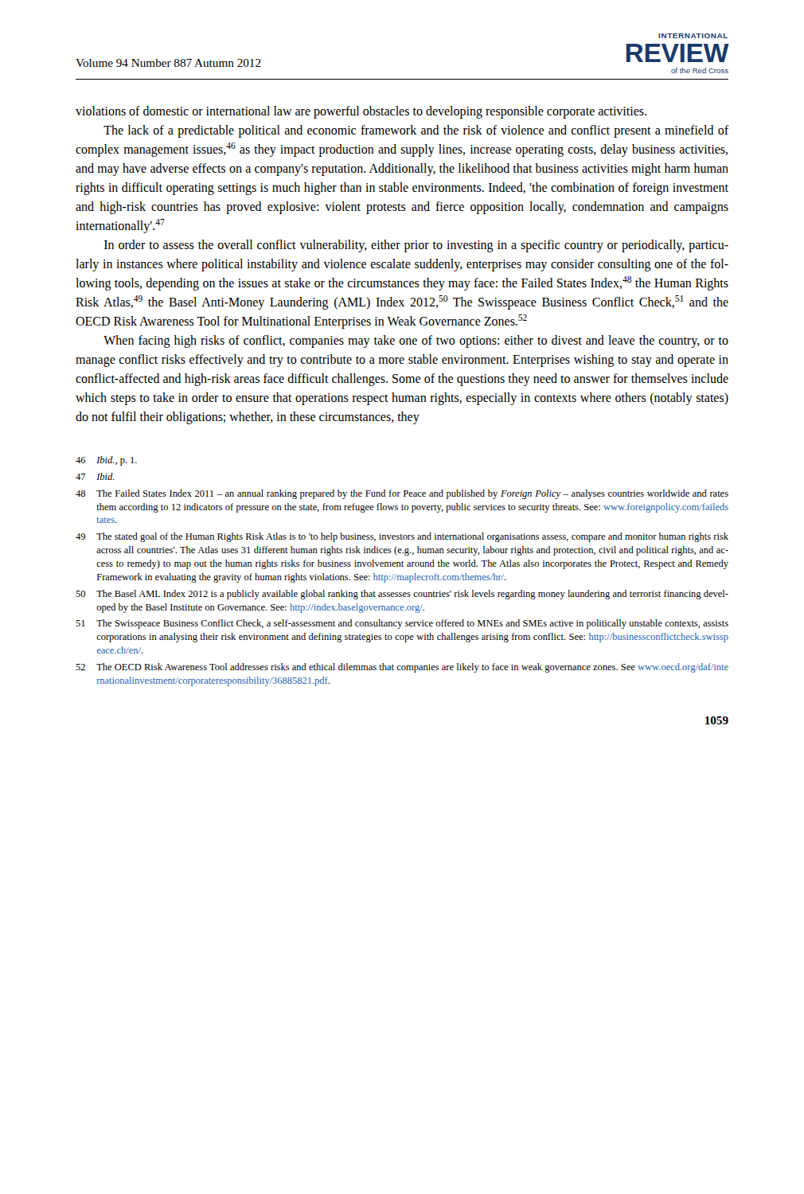Volume 94 Number 887 Autumn 2012
INTERNATIONAL REVIEW of the Red Cross
violations of domestic or international law are powerful obstacles to developing responsible corporate activities.
The lack of a predictable political and economic framework and the risk of violence and conflict present a minefield of complex management issues,46 as they impact production and supply lines, increase operating costs, delay business activities, and may have adverse effects on a company's reputation. Additionally, the likelihood that business activities might harm human rights in difficult operating settings is much higher than in stable environments. Indeed, 'the combination of foreign investment and high-risk countries has proved explosive: violent protests and fierce opposition locally, condemnation and campaigns internationally'.47
In order to assess the overall conflict vulnerability, either prior to investing in a specific country or periodically, particularly in instances where political instability and violence escalate suddenly, enterprises may consider consulting one of the following tools, depending on the issues at stake or the circumstances they may face: the Failed States Index,48 the Human Rights Risk Atlas,49 the Basel Anti-Money Laundering (AML) Index 2012,50 The Swisspeace Business Conflict Check,51 and the OECD Risk Awareness Tool for Multinational Enterprises in Weak Governance Zones.52
When facing high risks of conflict, companies may take one of two options: either to divest and leave the country, or to manage conflict risks effectively and try to contribute to a more stable environment. Enterprises wishing to stay and operate in conflict-affected and high-risk areas face difficult challenges. Some of the questions they need to answer for themselves include which steps to take in order to ensure that operations respect human rights, especially in contexts where others (notably states) do not fulfil their obligations; whether, in these circumstances, they
Ibid., p. 1.
Ibid.
The Failed States Index 2011 – an annual ranking prepared by the Fund for Peace and published by Foreign Policy – analyses countries worldwide and rates them according to 12 indicators of pressure on the state, from refugee flows to poverty, public services to security threats. See: www.foreignpolicy.com/failedstates.
The stated goal of the Human Rights Risk Atlas is to 'to help business, investors and international organisations assess, compare and monitor human rights risk across all countries'. The Atlas uses 31 different human rights risk indices (e.g., human security, labour rights and protection, civil and political rights, and access to remedy) to map out the human rights risks for business involvement around the world. The Atlas also incorporates the Protect, Respect and Remedy Framework in evaluating the gravity of human rights violations. See: http://maplecroft.com/themes/hr/.
The Basel AML Index 2012 is a publicly available global ranking that assesses countries' risk levels regarding money laundering and terrorist financing developed by the Basel Institute on Governance. See: http://index.baselgovernance.org/.
The Swisspeace Business Conflict Check, a self-assessment and consultancy service offered to MNEs and SMEs active in politically unstable contexts, assists corporations in analysing their risk environment and defining strategies to cope with challenges arising from conflict. See: http://businessconflictcheck.swisspeace.ch/en/.
The OECD Risk Awareness Tool addresses risks and ethical dilemmas that companies are likely to face in weak governance zones. See www.oecd.org/daf/internationalinvestment/corporateresponsibility/36885821.pdf.
1059